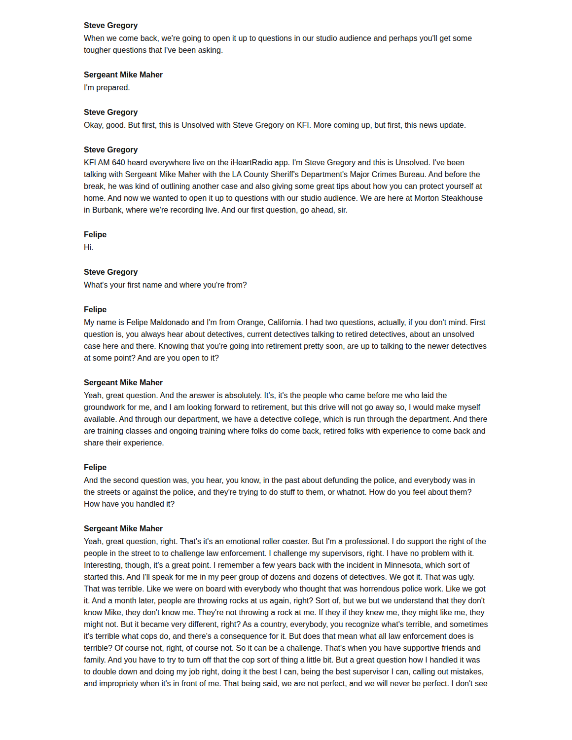Steve Gregory
When we come back, we're going to open it up to questions in our studio audience and perhaps you'll get some tougher questions that I've been asking.
Sergeant Mike Maher
I'm prepared.
Steve Gregory
Okay, good. But first, this is Unsolved with Steve Gregory on KFI. More coming up, but first, this news update.
Steve Gregory
KFI AM 640 heard everywhere live on the iHeartRadio app. I'm Steve Gregory and this is Unsolved. I've been talking with Sergeant Mike Maher with the LA County Sheriff's Department's Major Crimes Bureau. And before the break, he was kind of outlining another case and also giving some great tips about how you can protect yourself at home. And now we wanted to open it up to questions with our studio audience. We are here at Morton Steakhouse in Burbank, where we're recording live. And our first question, go ahead, sir.
Felipe
Hi.
Steve Gregory
What's your first name and where you're from?
Felipe
My name is Felipe Maldonado and I'm from Orange, California. I had two questions, actually, if you don't mind. First question is, you always hear about detectives, current detectives talking to retired detectives, about an unsolved case here and there. Knowing that you're going into retirement pretty soon, are up to talking to the newer detectives at some point? And are you open to it?
Sergeant Mike Maher
Yeah, great question. And the answer is absolutely. It's, it's the people who came before me who laid the groundwork for me, and I am looking forward to retirement, but this drive will not go away so, I would make myself available. And through our department, we have a detective college, which is run through the department. And there are training classes and ongoing training where folks do come back, retired folks with experience to come back and share their experience.
Felipe
And the second question was, you hear, you know, in the past about defunding the police, and everybody was in the streets or against the police, and they're trying to do stuff to them, or whatnot. How do you feel about them? How have you handled it?
Sergeant Mike Maher
Yeah, great question, right. That's it's an emotional roller coaster. But I'm a professional. I do support the right of the people in the street to to challenge law enforcement. I challenge my supervisors, right. I have no problem with it. Interesting, though, it's a great point. I remember a few years back with the incident in Minnesota, which sort of started this. And I'll speak for me in my peer group of dozens and dozens of detectives. We got it. That was ugly. That was terrible. Like we were on board with everybody who thought that was horrendous police work. Like we got it. And a month later, people are throwing rocks at us again, right? Sort of, but we but we understand that they don't know Mike, they don't know me. They're not throwing a rock at me. If they if they knew me, they might like me, they might not. But it became very different, right? As a country, everybody, you recognize what's terrible, and sometimes it's terrible what cops do, and there's a consequence for it. But does that mean what all law enforcement does is terrible? Of course not, right, of course not. So it can be a challenge. That's when you have supportive friends and family. And you have to try to turn off that the cop sort of thing a little bit. But a great question how I handled it was to double down and doing my job right, doing it the best I can, being the best supervisor I can, calling out mistakes, and impropriety when it's in front of me. That being said, we are not perfect, and we will never be perfect. I don't see